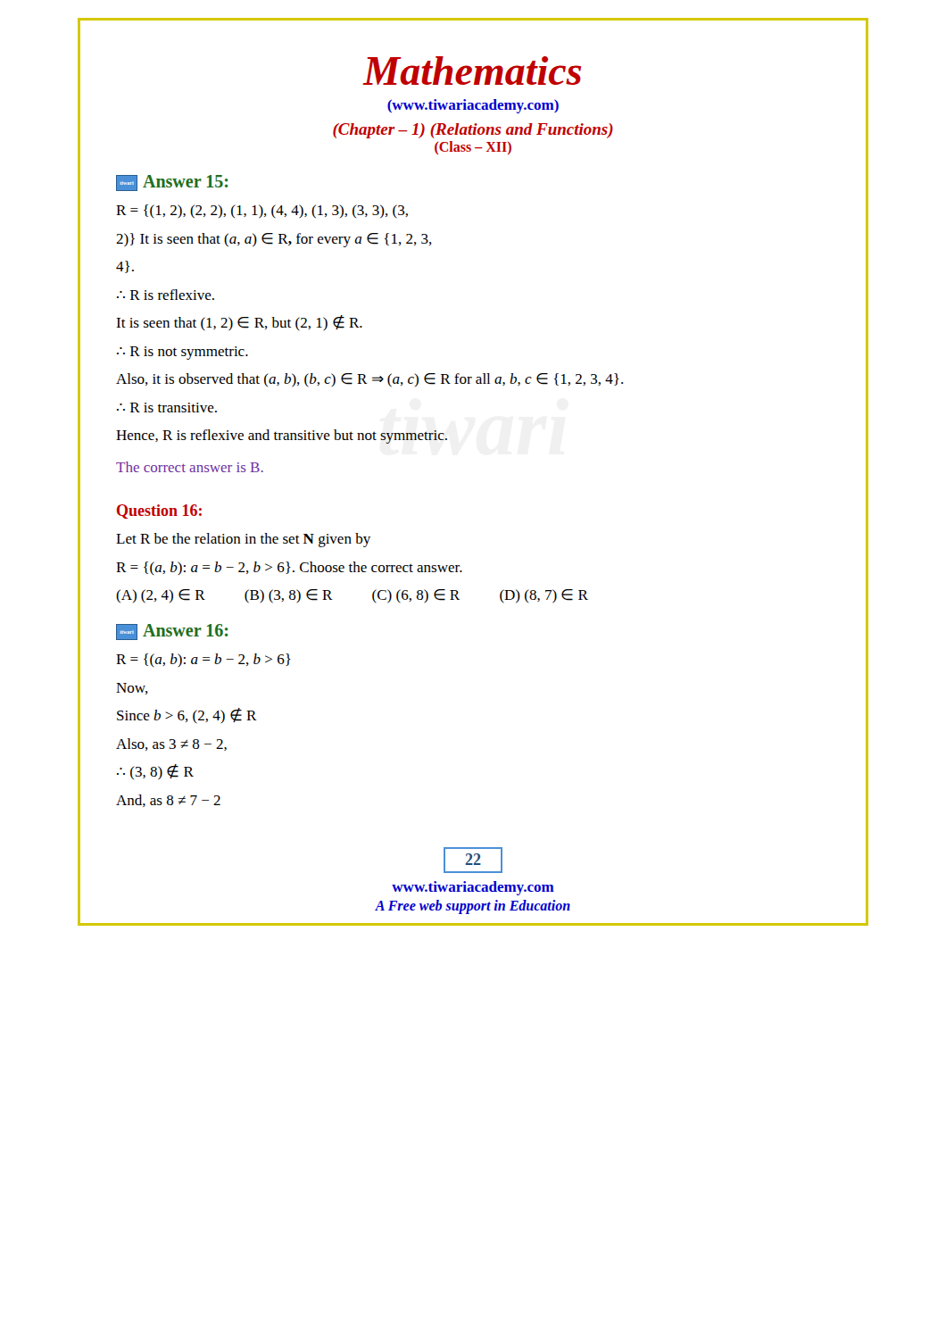tiwari
Mathematics
(www.tiwariacademy.com)
(Chapter – 1) (Relations and Functions)
(Class – XII)
tiwari Answer 15:
R = {(1, 2), (2, 2), (1, 1), (4, 4), (1, 3), (3, 3), (3,
2)} It is seen that (a, a) ∈ R, for every a ∈ {1, 2, 3,
4}.
∴ R is reflexive.
It is seen that (1, 2) ∈ R, but (2, 1) ∉ R.
∴ R is not symmetric.
Also, it is observed that (a, b), (b, c) ∈ R ⇒ (a, c) ∈ R for all a, b, c ∈ {1, 2, 3, 4}.
∴ R is transitive.
Hence, R is reflexive and transitive but not symmetric.
The correct answer is B.
Question 16:
Let R be the relation in the set N given by
R = {(a, b): a = b − 2, b > 6}. Choose the correct answer.
(A) (2, 4) ∈ R (B) (3, 8) ∈ R (C) (6, 8) ∈ R (D) (8, 7) ∈ R
tiwari Answer 16:
R = {(a, b): a = b − 2, b > 6}
Now,
Since b > 6, (2, 4) ∉ R
Also, as 3 ≠ 8 − 2,
∴ (3, 8) ∉ R
And, as 8 ≠ 7 − 2
22
www.tiwariacademy.com
A Free web support in Education